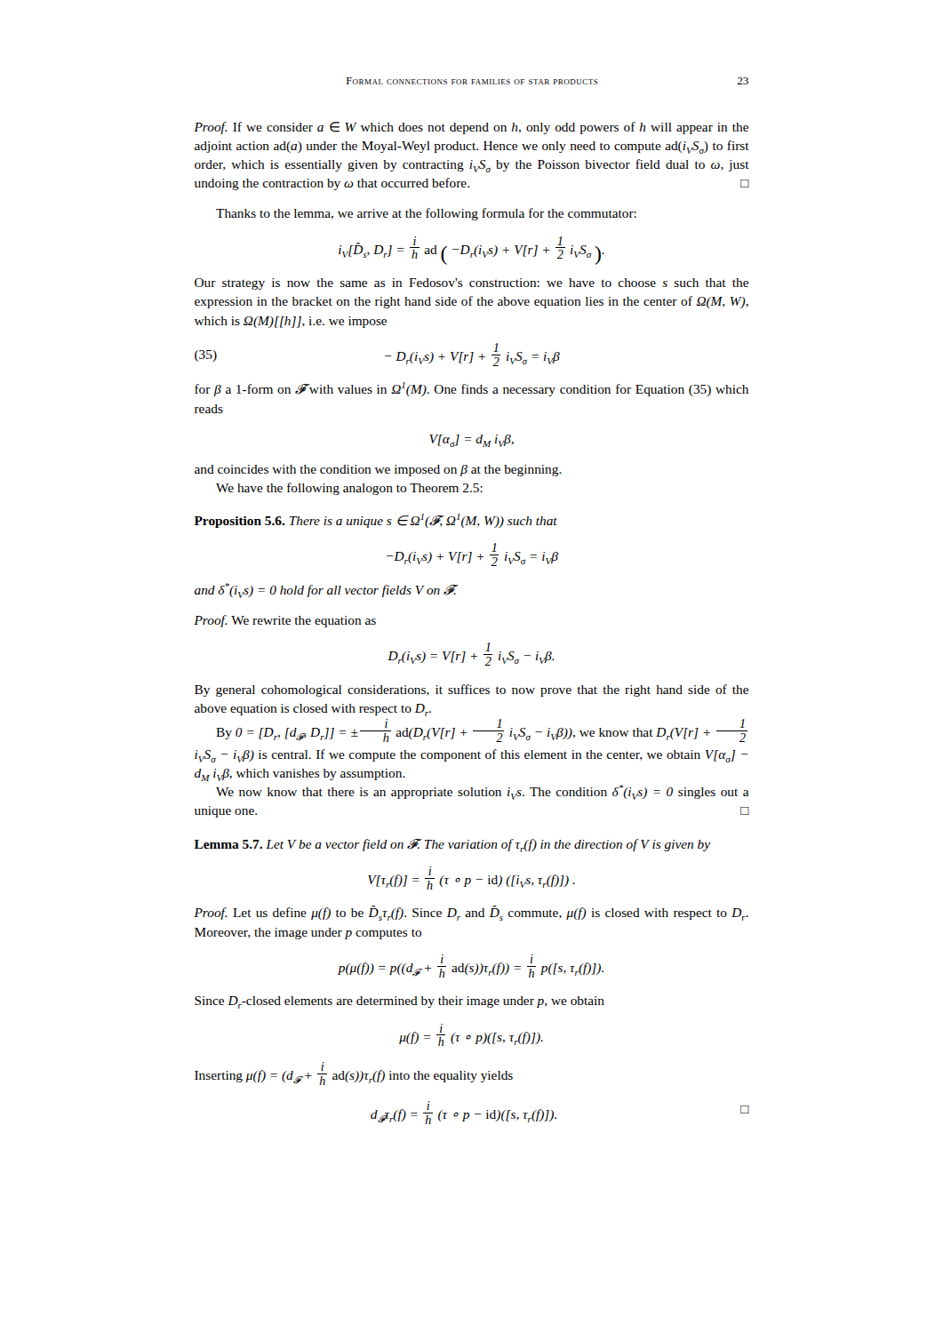Formal connections for families of star products 23
Proof. If we consider a ∈ W which does not depend on h, only odd powers of h will appear in the adjoint action ad(a) under the Moyal-Weyl product. Hence we only need to compute ad(iVSσ) to first order, which is essentially given by contracting iVSσ by the Poisson bivector field dual to ω, just undoing the contraction by ω that occurred before. □
Thanks to the lemma, we arrive at the following formula for the commutator:
iV[D̂s, Dr] = ih ad ( −Dr(iVs) + V[r] + 12 iVSσ ).
Our strategy is now the same as in Fedosov's construction: we have to choose s such that the expression in the bracket on the right hand side of the above equation lies in the center of Ω(M, W), which is Ω(M)[[h]], i.e. we impose
(35) − Dr(iVs) + V[r] + 12 iVSσ = iVβ
for β a 1-form on 𝓕 with values in Ω1(M). One finds a necessary condition for Equation (35) which reads
V[ασ] = dM iVβ,
and coincides with the condition we imposed on β at the beginning.
We have the following analogon to Theorem 2.5:
Proposition 5.6. There is a unique s ∈ Ω1(𝓕, Ω1(M, W)) such that
−Dr(iVs) + V[r] + 12 iVSσ = iVβ
and δ*(iVs) = 0 hold for all vector fields V on 𝓕.
Proof. We rewrite the equation as
Dr(iVs) = V[r] + 12 iVSσ − iVβ.
By general cohomological considerations, it suffices to now prove that the right hand side of the above equation is closed with respect to Dr.
By 0 = [Dr, [d𝓕, Dr]] = ±ih ad(Dr(V[r] + 12 iVSσ − iVβ)), we know that Dr(V[r] + 12 iVSσ − iVβ) is central. If we compute the component of this element in the center, we obtain V[ασ] − dM iVβ, which vanishes by assumption.
We now know that there is an appropriate solution iVs. The condition δ*(iVs) = 0 singles out a unique one. □
Lemma 5.7. Let V be a vector field on 𝓕. The variation of τr(f) in the direction of V is given by
V[τr(f)] = ih (τ ∘ p − id) ([iVs, τr(f)]) .
Proof. Let us define μ(f) to be D̂sτr(f). Since Dr and D̂s commute, μ(f) is closed with respect to Dr. Moreover, the image under p computes to
p(μ(f)) = p((d𝓕 + ih ad(s))τr(f)) = ih p([s, τr(f)]).
Since Dr-closed elements are determined by their image under p, we obtain
μ(f) = ih (τ ∘ p)([s, τr(f)]).
Inserting μ(f) = (d𝓕 + ih ad(s))τr(f) into the equality yields
d𝓕τr(f) = ih (τ ∘ p − id)([s, τr(f)]). □